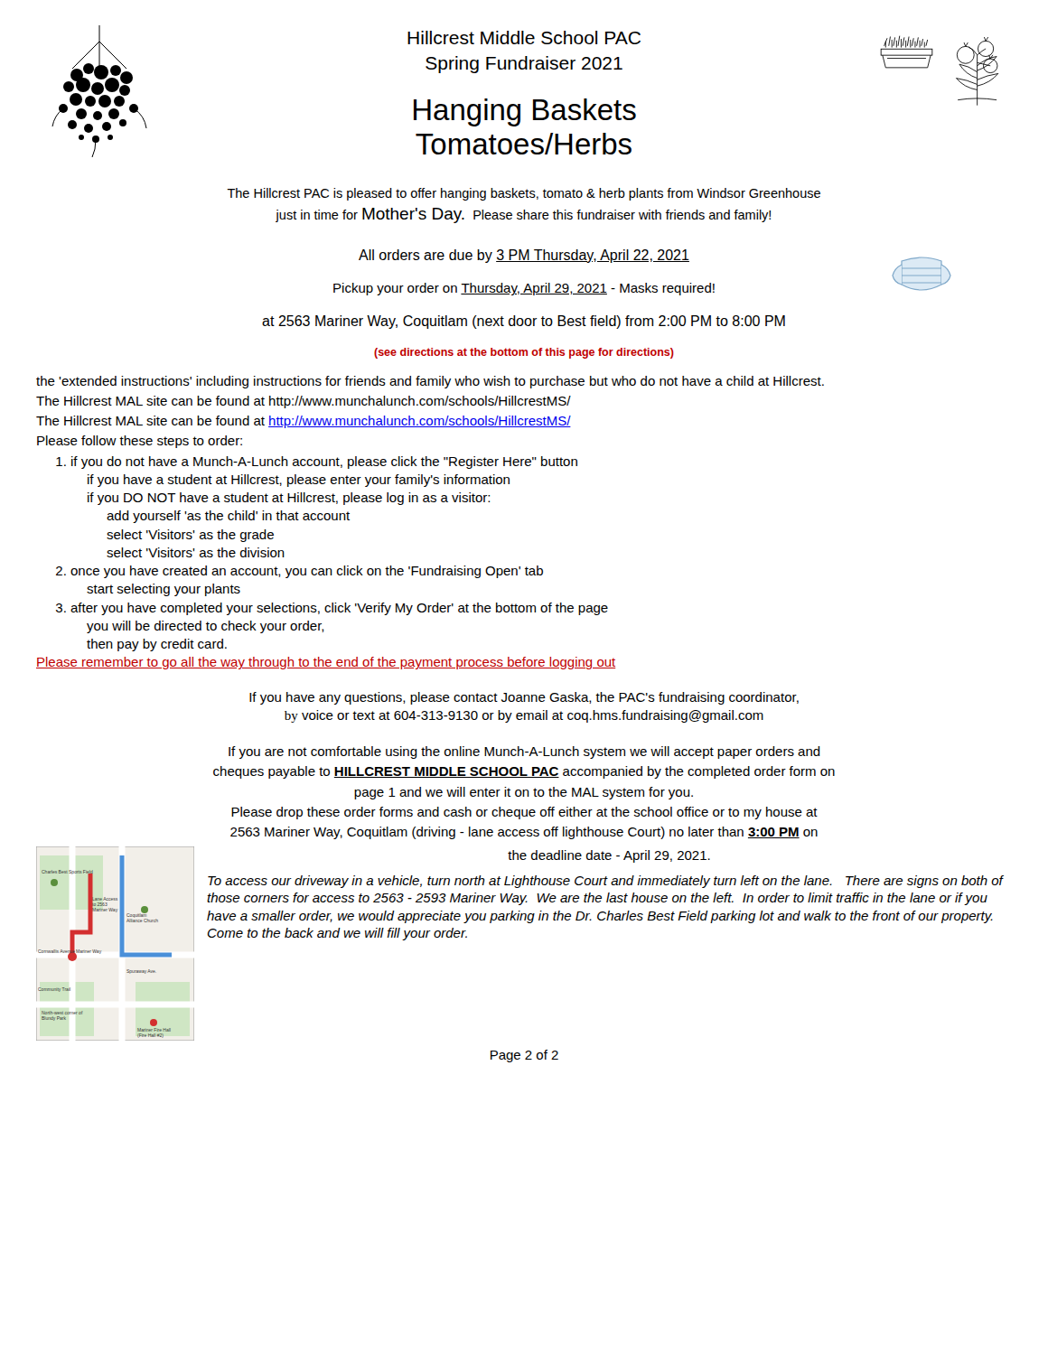Hillcrest Middle School PAC
Spring Fundraiser 2021
Hanging Baskets
Tomatoes/Herbs
The Hillcrest PAC is pleased to offer hanging baskets, tomato & herb plants from Windsor Greenhouse
just in time for Mother's Day. Please share this fundraiser with friends and family!
All orders are due by 3 PM Thursday, April 22, 2021
Pickup your order on Thursday, April 29, 2021 - Masks required!
at 2563 Mariner Way, Coquitlam (next door to Best field) from 2:00 PM to 8:00 PM
(see directions at the bottom of this page for directions)
the 'extended instructions' including instructions for friends and family who wish to purchase but who do not have a child at Hillcrest.
The Hillcrest MAL site can be found at http://www.munchalunch.com/schools/HillcrestMS/
The Hillcrest MAL site can be found at http://www.munchalunch.com/schools/HillcrestMS/
Please follow these steps to order:
if you do not have a Munch-A-Lunch account, please click the "Register Here" button if you have a student at Hillcrest, please enter your family's information if you DO NOT have a student at Hillcrest, please log in as a visitor: add yourself 'as the child' in that account select 'Visitors' as the grade select 'Visitors' as the division
once you have created an account, you can click on the 'Fundraising Open' tab start selecting your plants
after you have completed your selections, click 'Verify My Order' at the bottom of the page you will be directed to check your order, then pay by credit card.
Please remember to go all the way through to the end of the payment process before logging out
If you have any questions, please contact Joanne Gaska, the PAC's fundraising coordinator,
by voice or text at 604-313-9130 or by email at coq.hms.fundraising@gmail.com
If you are not comfortable using the online Munch-A-Lunch system we will accept paper orders and
cheques payable to HILLCREST MIDDLE SCHOOL PAC accompanied by the completed order form on
page 1 and we will enter it on to the MAL system for you.
Please drop these order forms and cash or cheque off either at the school office or to my house at
2563 Mariner Way, Coquitlam (driving - lane access off lighthouse Court) no later than 3:00 PM on
Charles Best Sports Field Lane Access to 2563 Mariner Way Coquitlam Alliance Church Cornwallis Avenue Mariner Way Spuraway Ave. Community Trail North-west corner of Blundy Park Mariner Fire Hall (Fire Hall #2)
the deadline date - April 29, 2021.
To access our driveway in a vehicle, turn north at Lighthouse Court and immediately turn left on the lane. There are signs on both of those corners for access to 2563 - 2593 Mariner Way. We are the last house on the left. In order to limit traffic in the lane or if you have a smaller order, we would appreciate you parking in the Dr. Charles Best Field parking lot and walk to the front of our property. Come to the back and we will fill your order.
Page 2 of 2